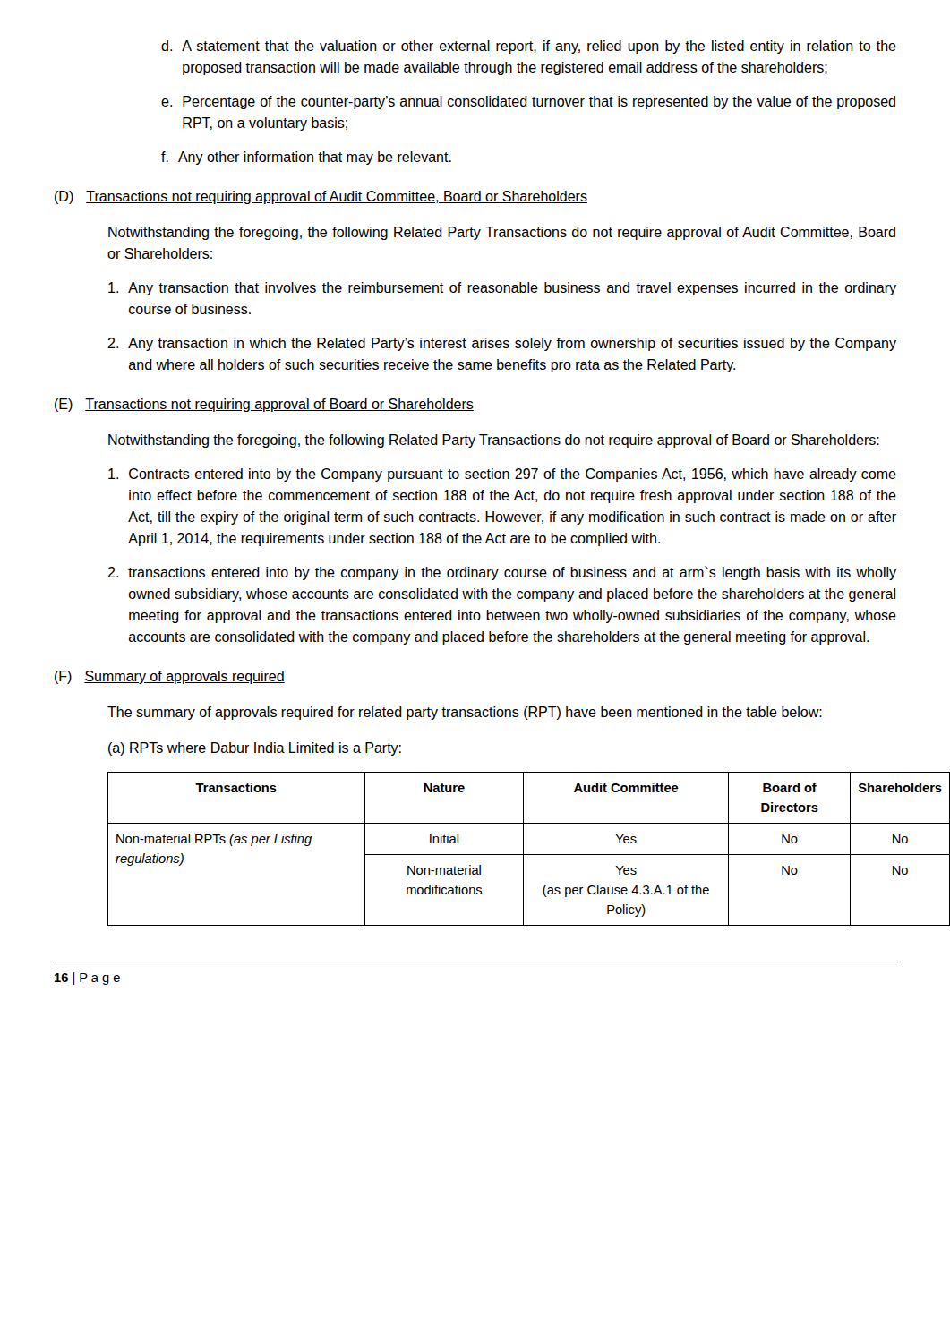d. A statement that the valuation or other external report, if any, relied upon by the listed entity in relation to the proposed transaction will be made available through the registered email address of the shareholders;
e. Percentage of the counter-party’s annual consolidated turnover that is represented by the value of the proposed RPT, on a voluntary basis;
f. Any other information that may be relevant.
(D) Transactions not requiring approval of Audit Committee, Board or Shareholders
Notwithstanding the foregoing, the following Related Party Transactions do not require approval of Audit Committee, Board or Shareholders:
1. Any transaction that involves the reimbursement of reasonable business and travel expenses incurred in the ordinary course of business.
2. Any transaction in which the Related Party’s interest arises solely from ownership of securities issued by the Company and where all holders of such securities receive the same benefits pro rata as the Related Party.
(E) Transactions not requiring approval of Board or Shareholders
Notwithstanding the foregoing, the following Related Party Transactions do not require approval of Board or Shareholders:
1. Contracts entered into by the Company pursuant to section 297 of the Companies Act, 1956, which have already come into effect before the commencement of section 188 of the Act, do not require fresh approval under section 188 of the Act, till the expiry of the original term of such contracts. However, if any modification in such contract is made on or after April 1, 2014, the requirements under section 188 of the Act are to be complied with.
2. transactions entered into by the company in the ordinary course of business and at arm`s length basis with its wholly owned subsidiary, whose accounts are consolidated with the company and placed before the shareholders at the general meeting for approval and the transactions entered into between two wholly-owned subsidiaries of the company, whose accounts are consolidated with the company and placed before the shareholders at the general meeting for approval.
(F) Summary of approvals required
The summary of approvals required for related party transactions (RPT) have been mentioned in the table below:
(a) RPTs where Dabur India Limited is a Party:
| Transactions | Nature | Audit Committee | Board of Directors | Shareholders |
| --- | --- | --- | --- | --- |
| Non-material RPTs (as per Listing regulations) | Initial | Yes | No | No |
| Non-material modifications | Yes (as per Clause 4.3.A.1 of the Policy) | No | No |
16 | P a g e